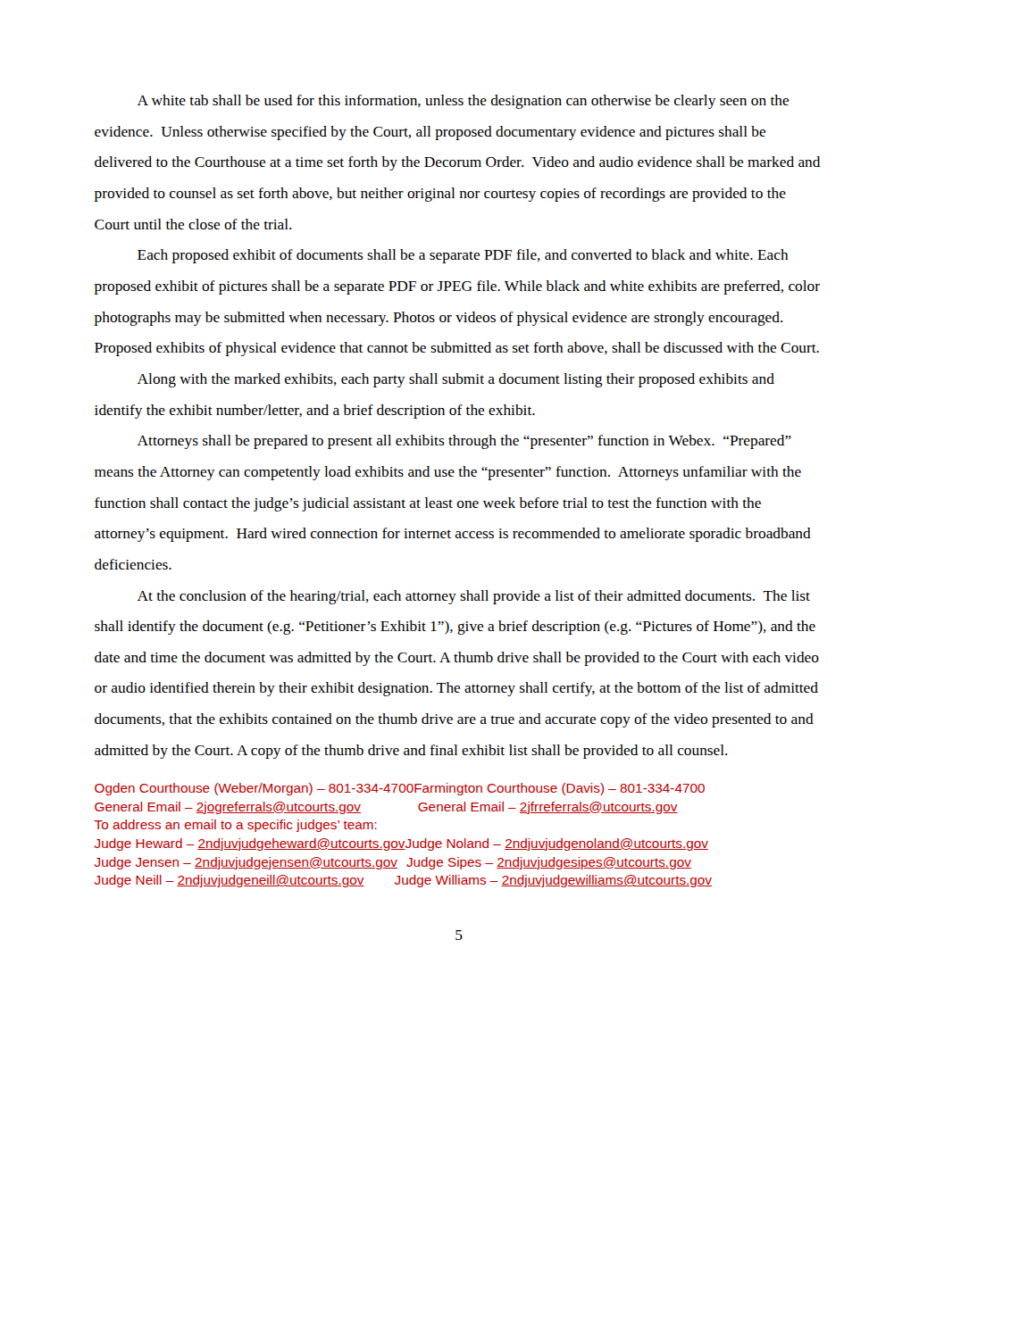A white tab shall be used for this information, unless the designation can otherwise be clearly seen on the evidence. Unless otherwise specified by the Court, all proposed documentary evidence and pictures shall be delivered to the Courthouse at a time set forth by the Decorum Order. Video and audio evidence shall be marked and provided to counsel as set forth above, but neither original nor courtesy copies of recordings are provided to the Court until the close of the trial.
Each proposed exhibit of documents shall be a separate PDF file, and converted to black and white. Each proposed exhibit of pictures shall be a separate PDF or JPEG file. While black and white exhibits are preferred, color photographs may be submitted when necessary. Photos or videos of physical evidence are strongly encouraged. Proposed exhibits of physical evidence that cannot be submitted as set forth above, shall be discussed with the Court.
Along with the marked exhibits, each party shall submit a document listing their proposed exhibits and identify the exhibit number/letter, and a brief description of the exhibit.
Attorneys shall be prepared to present all exhibits through the “presenter” function in Webex. “Prepared” means the Attorney can competently load exhibits and use the “presenter” function. Attorneys unfamiliar with the function shall contact the judge’s judicial assistant at least one week before trial to test the function with the attorney’s equipment. Hard wired connection for internet access is recommended to ameliorate sporadic broadband deficiencies.
At the conclusion of the hearing/trial, each attorney shall provide a list of their admitted documents. The list shall identify the document (e.g. “Petitioner’s Exhibit 1”), give a brief description (e.g. “Pictures of Home”), and the date and time the document was admitted by the Court. A thumb drive shall be provided to the Court with each video or audio identified therein by their exhibit designation. The attorney shall certify, at the bottom of the list of admitted documents, that the exhibits contained on the thumb drive are a true and accurate copy of the video presented to and admitted by the Court. A copy of the thumb drive and final exhibit list shall be provided to all counsel.
Ogden Courthouse (Weber/Morgan) – 801-334-4700 Farmington Courthouse (Davis) – 801-334-4700 General Email – 2jogreferrals@utcourts.gov General Email – 2jfrreferrals@utcourts.gov To address an email to a specific judges’ team: Judge Heward – 2ndjuvjudgeheward@utcourts.gov Judge Noland – 2ndjuvjudgenoland@utcourts.gov Judge Jensen – 2ndjuvjudgejensen@utcourts.gov Judge Sipes – 2ndjuvjudgesipes@utcourts.gov Judge Neill – 2ndjuvjudgeneill@utcourts.gov Judge Williams – 2ndjuvjudgewilliams@utcourts.gov
5